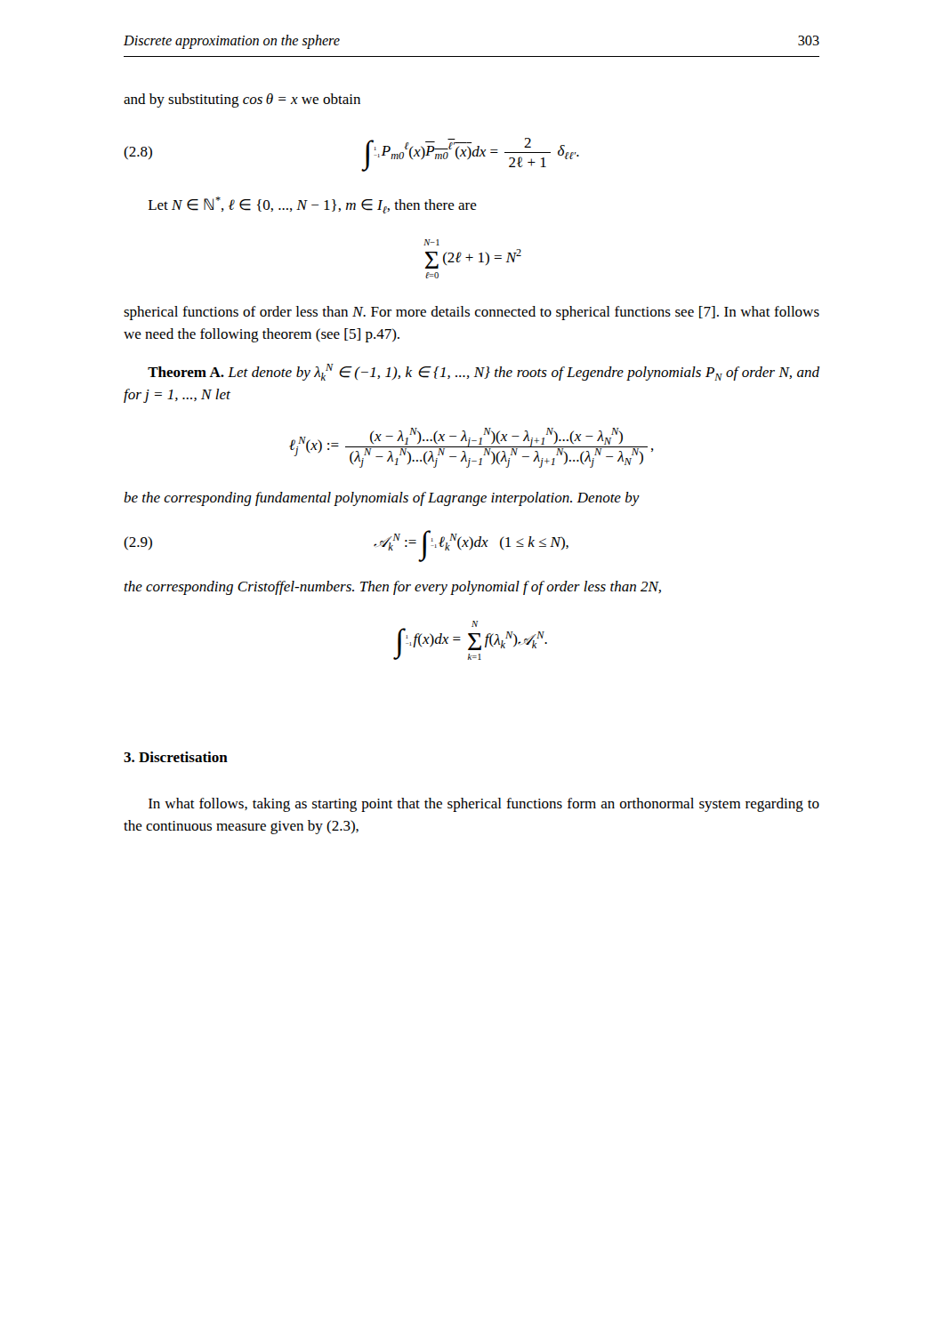Discrete approximation on the sphere 303
and by substituting cos θ = x we obtain
(2.8) ∫1−1 Pm0ℓ(x)Pm0ℓ′(x) dx = 22ℓ + 1 δℓℓ′.
Let N ∈ ℕ*, ℓ ∈ {0, ..., N − 1}, m ∈ Iℓ, then there are
N−1 Σℓ=0(2ℓ + 1) = N2
spherical functions of order less than N. For more details connected to spherical functions see [7]. In what follows we need the following theorem (see [5] p.47).
Theorem A. Let denote by λkN ∈ (−1, 1), k ∈ {1, ..., N} the roots of Legendre polynomials PN of order N, and for j = 1, ..., N let
ℓjN(x) := (x − λ1N)...(x − λj−1N)(x − λj+1N)...(x − λNN) (λjN − λ1N)...(λjN − λj−1N)(λjN − λj+1N)...(λjN − λNN) ,
be the corresponding fundamental polynomials of Lagrange interpolation. Denote by
(2.9) 𝒜kN := ∫1−1 ℓkN(x)dx (1 ≤ k ≤ N),
the corresponding Cristoffel-numbers. Then for every polynomial f of order less than 2N,
∫1−1 f(x)dx = NΣk=1 f(λkN)𝒜kN.
3. Discretisation
In what follows, taking as starting point that the spherical functions form an orthonormal system regarding to the continuous measure given by (2.3),